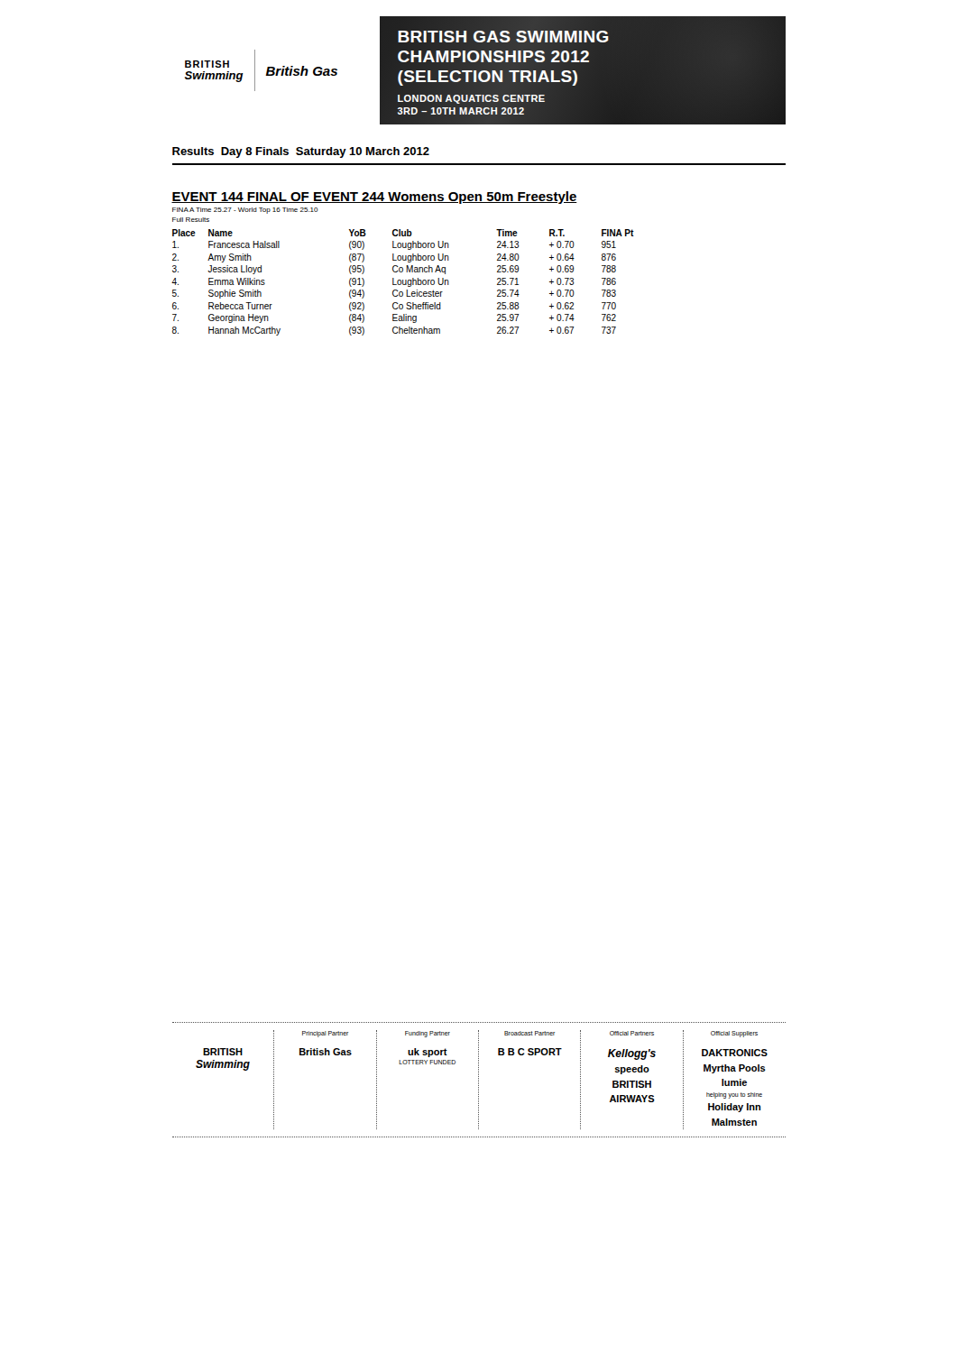BRITISH
Swimming
British Gas
BRITISH GAS SWIMMING
CHAMPIONSHIPS 2012
(SELECTION TRIALS)
LONDON AQUATICS CENTRE
3RD – 10TH MARCH 2012
Results Day 8 Finals Saturday 10 March 2012
EVENT 144 FINAL OF EVENT 244 Womens Open 50m Freestyle
FINA A Time 25.27 - World Top 16 Time 25.10
Full Results
| Place | Name | YoB | Club | Time | R.T. | FINA Pt |
| --- | --- | --- | --- | --- | --- | --- |
| 1. | Francesca Halsall | (90) | Loughboro Un | 24.13 | + 0.70 | 951 |
| 2. | Amy Smith | (87) | Loughboro Un | 24.80 | + 0.64 | 876 |
| 3. | Jessica Lloyd | (95) | Co Manch Aq | 25.69 | + 0.69 | 788 |
| 4. | Emma Wilkins | (91) | Loughboro Un | 25.71 | + 0.73 | 786 |
| 5. | Sophie Smith | (94) | Co Leicester | 25.74 | + 0.70 | 783 |
| 6. | Rebecca Turner | (92) | Co Sheffield | 25.88 | + 0.62 | 770 |
| 7. | Georgina Heyn | (84) | Ealing | 25.97 | + 0.74 | 762 |
| 8. | Hannah McCarthy | (93) | Cheltenham | 26.27 | + 0.67 | 737 |
| BRITISH Swimming | Principal Partner British Gas | Funding Partner uk sport LOTTERY FUNDED | Broadcast Partner B B C SPORT | Official Partners Kellogg's speedo BRITISH AIRWAYS | Official Suppliers DAKTRONICS Myrtha Pools lumie helping you to shine Holiday Inn Malmsten |